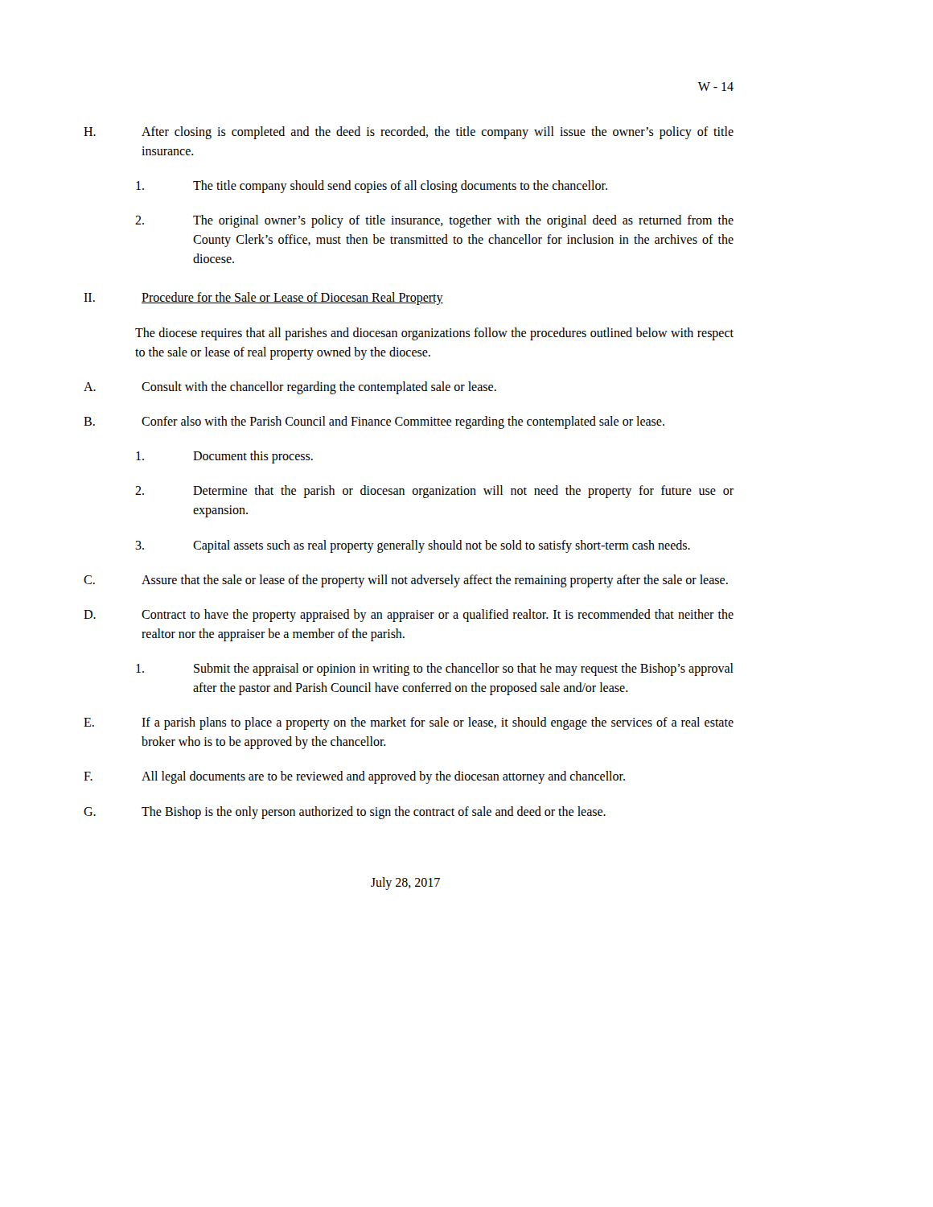W - 14
H.
After closing is completed and the deed is recorded, the title company will issue the owner’s policy of title insurance.
1.
The title company should send copies of all closing documents to the chancellor.
2.
The original owner’s policy of title insurance, together with the original deed as returned from the County Clerk’s office, must then be transmitted to the chancellor for inclusion in the archives of the diocese.
II.
Procedure for the Sale or Lease of Diocesan Real Property
The diocese requires that all parishes and diocesan organizations follow the procedures outlined below with respect to the sale or lease of real property owned by the diocese.
A.
Consult with the chancellor regarding the contemplated sale or lease.
B.
Confer also with the Parish Council and Finance Committee regarding the contemplated sale or lease.
1.
Document this process.
2.
Determine that the parish or diocesan organization will not need the property for future use or expansion.
3.
Capital assets such as real property generally should not be sold to satisfy short-term cash needs.
C.
Assure that the sale or lease of the property will not adversely affect the remaining property after the sale or lease.
D.
Contract to have the property appraised by an appraiser or a qualified realtor. It is recommended that neither the realtor nor the appraiser be a member of the parish.
1.
Submit the appraisal or opinion in writing to the chancellor so that he may request the Bishop’s approval after the pastor and Parish Council have conferred on the proposed sale and/or lease.
E.
If a parish plans to place a property on the market for sale or lease, it should engage the services of a real estate broker who is to be approved by the chancellor.
F.
All legal documents are to be reviewed and approved by the diocesan attorney and chancellor.
G.
The Bishop is the only person authorized to sign the contract of sale and deed or the lease.
July 28, 2017